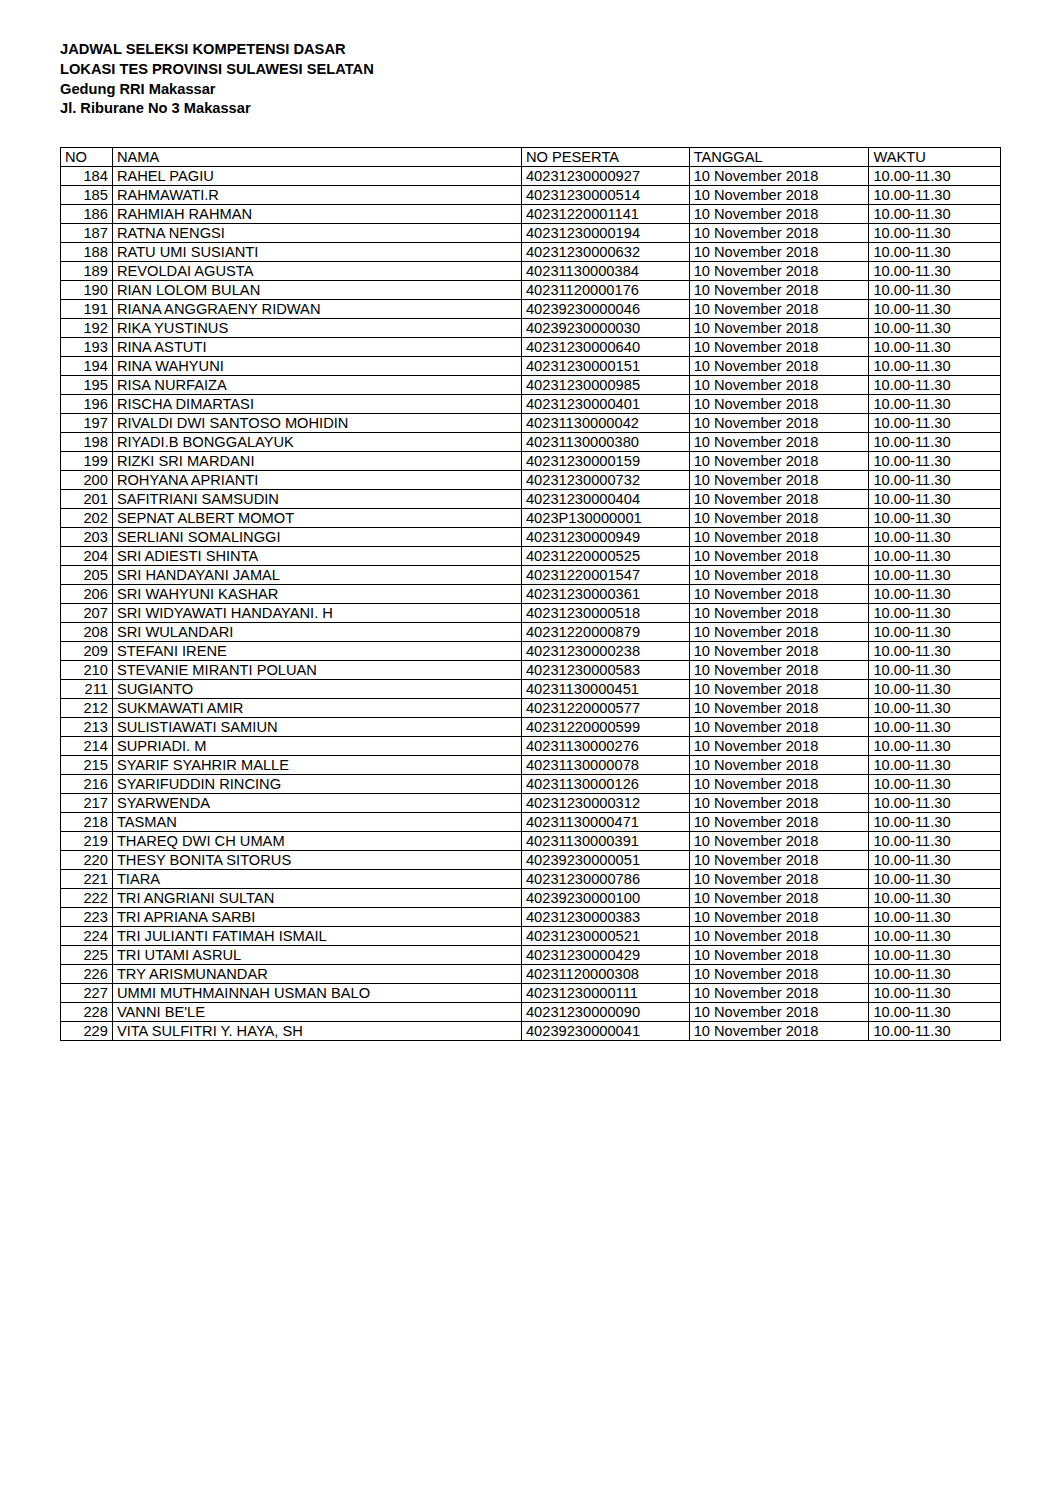JADWAL SELEKSI KOMPETENSI DASAR
LOKASI TES PROVINSI SULAWESI SELATAN
Gedung RRI Makassar
Jl. Riburane No 3 Makassar
| NO | NAMA | NO PESERTA | TANGGAL | WAKTU |
| --- | --- | --- | --- | --- |
| 184 | RAHEL PAGIU | 40231230000927 | 10 November 2018 | 10.00-11.30 |
| 185 | RAHMAWATI.R | 40231230000514 | 10 November 2018 | 10.00-11.30 |
| 186 | RAHMIAH RAHMAN | 40231220001141 | 10 November 2018 | 10.00-11.30 |
| 187 | RATNA NENGSI | 40231230000194 | 10 November 2018 | 10.00-11.30 |
| 188 | RATU UMI SUSIANTI | 40231230000632 | 10 November 2018 | 10.00-11.30 |
| 189 | REVOLDAI AGUSTA | 40231130000384 | 10 November 2018 | 10.00-11.30 |
| 190 | RIAN LOLOM BULAN | 40231120000176 | 10 November 2018 | 10.00-11.30 |
| 191 | RIANA ANGGRAENY RIDWAN | 40239230000046 | 10 November 2018 | 10.00-11.30 |
| 192 | RIKA YUSTINUS | 40239230000030 | 10 November 2018 | 10.00-11.30 |
| 193 | RINA ASTUTI | 40231230000640 | 10 November 2018 | 10.00-11.30 |
| 194 | RINA WAHYUNI | 40231230000151 | 10 November 2018 | 10.00-11.30 |
| 195 | RISA NURFAIZA | 40231230000985 | 10 November 2018 | 10.00-11.30 |
| 196 | RISCHA DIMARTASI | 40231230000401 | 10 November 2018 | 10.00-11.30 |
| 197 | RIVALDI DWI SANTOSO MOHIDIN | 40231130000042 | 10 November 2018 | 10.00-11.30 |
| 198 | RIYADI.B BONGGALAYUK | 40231130000380 | 10 November 2018 | 10.00-11.30 |
| 199 | RIZKI SRI MARDANI | 40231230000159 | 10 November 2018 | 10.00-11.30 |
| 200 | ROHYANA APRIANTI | 40231230000732 | 10 November 2018 | 10.00-11.30 |
| 201 | SAFITRIANI SAMSUDIN | 40231230000404 | 10 November 2018 | 10.00-11.30 |
| 202 | SEPNAT ALBERT MOMOT | 4023P130000001 | 10 November 2018 | 10.00-11.30 |
| 203 | SERLIANI SOMALINGGI | 40231230000949 | 10 November 2018 | 10.00-11.30 |
| 204 | SRI ADIESTI SHINTA | 40231220000525 | 10 November 2018 | 10.00-11.30 |
| 205 | SRI HANDAYANI JAMAL | 40231220001547 | 10 November 2018 | 10.00-11.30 |
| 206 | SRI WAHYUNI KASHAR | 40231230000361 | 10 November 2018 | 10.00-11.30 |
| 207 | SRI WIDYAWATI HANDAYANI. H | 40231230000518 | 10 November 2018 | 10.00-11.30 |
| 208 | SRI WULANDARI | 40231220000879 | 10 November 2018 | 10.00-11.30 |
| 209 | STEFANI IRENE | 40231230000238 | 10 November 2018 | 10.00-11.30 |
| 210 | STEVANIE MIRANTI POLUAN | 40231230000583 | 10 November 2018 | 10.00-11.30 |
| 211 | SUGIANTO | 40231130000451 | 10 November 2018 | 10.00-11.30 |
| 212 | SUKMAWATI AMIR | 40231220000577 | 10 November 2018 | 10.00-11.30 |
| 213 | SULISTIAWATI SAMIUN | 40231220000599 | 10 November 2018 | 10.00-11.30 |
| 214 | SUPRIADI. M | 40231130000276 | 10 November 2018 | 10.00-11.30 |
| 215 | SYARIF SYAHRIR MALLE | 40231130000078 | 10 November 2018 | 10.00-11.30 |
| 216 | SYARIFUDDIN RINCING | 40231130000126 | 10 November 2018 | 10.00-11.30 |
| 217 | SYARWENDA | 40231230000312 | 10 November 2018 | 10.00-11.30 |
| 218 | TASMAN | 40231130000471 | 10 November 2018 | 10.00-11.30 |
| 219 | THAREQ DWI CH UMAM | 40231130000391 | 10 November 2018 | 10.00-11.30 |
| 220 | THESY BONITA SITORUS | 40239230000051 | 10 November 2018 | 10.00-11.30 |
| 221 | TIARA | 40231230000786 | 10 November 2018 | 10.00-11.30 |
| 222 | TRI ANGRIANI SULTAN | 40239230000100 | 10 November 2018 | 10.00-11.30 |
| 223 | TRI APRIANA SARBI | 40231230000383 | 10 November 2018 | 10.00-11.30 |
| 224 | TRI JULIANTI FATIMAH ISMAIL | 40231230000521 | 10 November 2018 | 10.00-11.30 |
| 225 | TRI UTAMI ASRUL | 40231230000429 | 10 November 2018 | 10.00-11.30 |
| 226 | TRY ARISMUNANDAR | 40231120000308 | 10 November 2018 | 10.00-11.30 |
| 227 | UMMI MUTHMAINNAH USMAN BALO | 40231230000111 | 10 November 2018 | 10.00-11.30 |
| 228 | VANNI BE'LE | 40231230000090 | 10 November 2018 | 10.00-11.30 |
| 229 | VITA SULFITRI Y. HAYA, SH | 40239230000041 | 10 November 2018 | 10.00-11.30 |